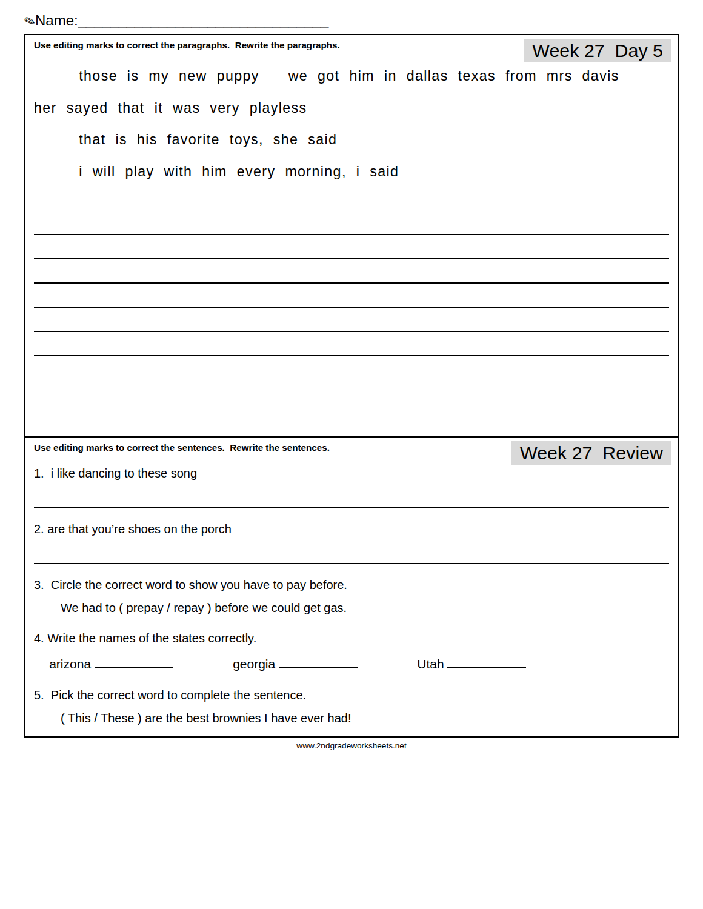✎Name:_______________________________
Week 27 Day 5
Use editing marks to correct the paragraphs. Rewrite the paragraphs.
those is my new puppy we got him in dallas texas from mrs davis
her sayed that it was very playless
that is his favorite toys, she said
i will play with him every morning, i said
Week 27 Review
Use editing marks to correct the sentences. Rewrite the sentences.
1. i like dancing to these song
2. are that you’re shoes on the porch
3. Circle the correct word to show you have to pay before. We had to ( prepay / repay ) before we could get gas.
4. Write the names of the states correctly. arizona georgia Utah
5. Pick the correct word to complete the sentence. ( This / These ) are the best brownies I have ever had!
www.2ndgradeworksheets.net